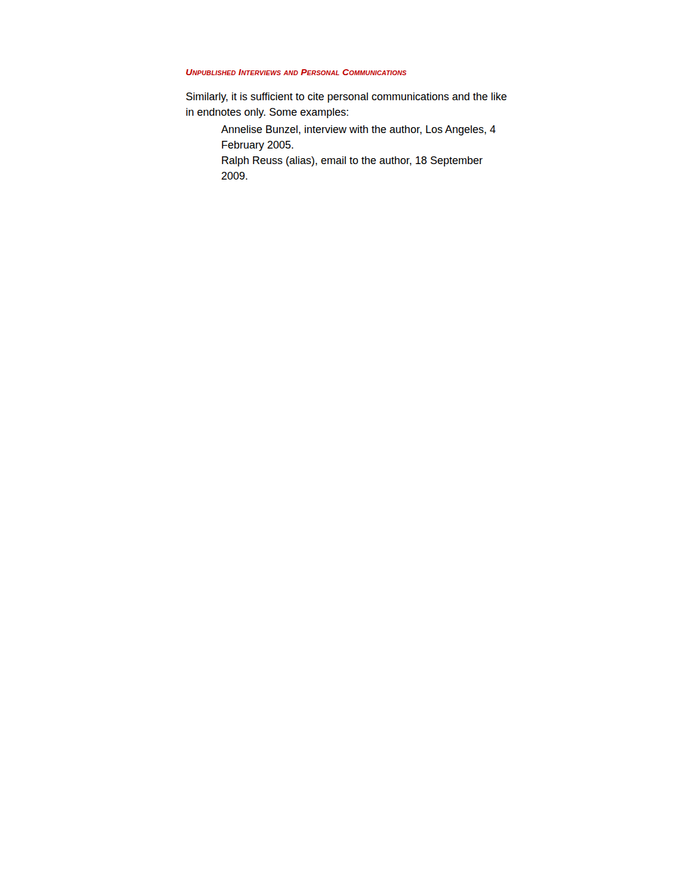Unpublished Interviews and Personal Communications
Similarly, it is sufficient to cite personal communications and the like in endnotes only. Some examples:
Annelise Bunzel, interview with the author, Los Angeles, 4 February 2005.
Ralph Reuss (alias), email to the author, 18 September 2009.